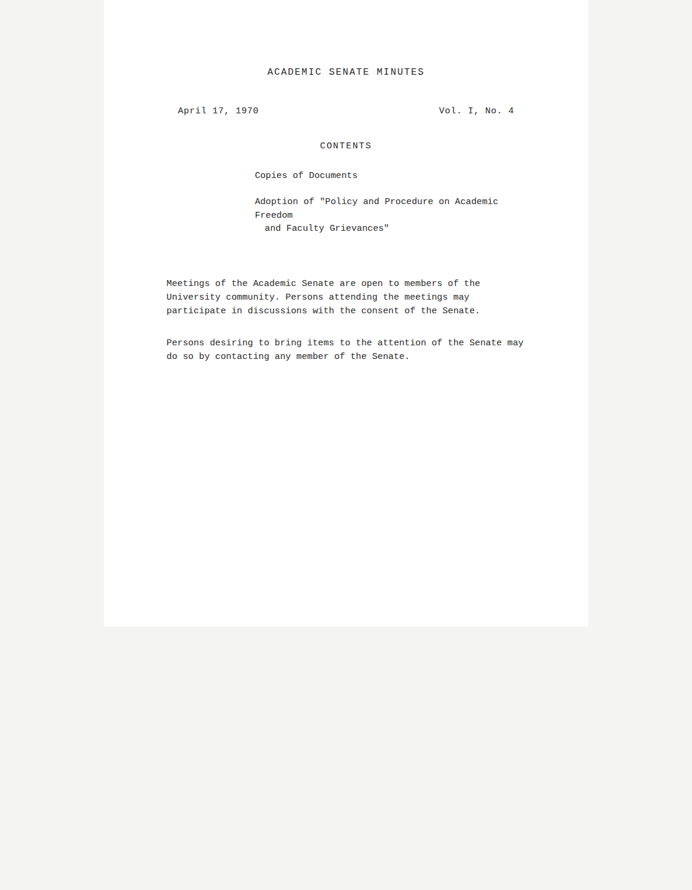ACADEMIC SENATE MINUTES
April 17, 1970 Vol. I, No. 4
CONTENTS
Copies of Documents
Adoption of "Policy and Procedure on Academic Freedom and Faculty Grievances"
Meetings of the Academic Senate are open to members of the University community. Persons attending the meetings may participate in discussions with the consent of the Senate.
Persons desiring to bring items to the attention of the Senate may do so by contacting any member of the Senate.